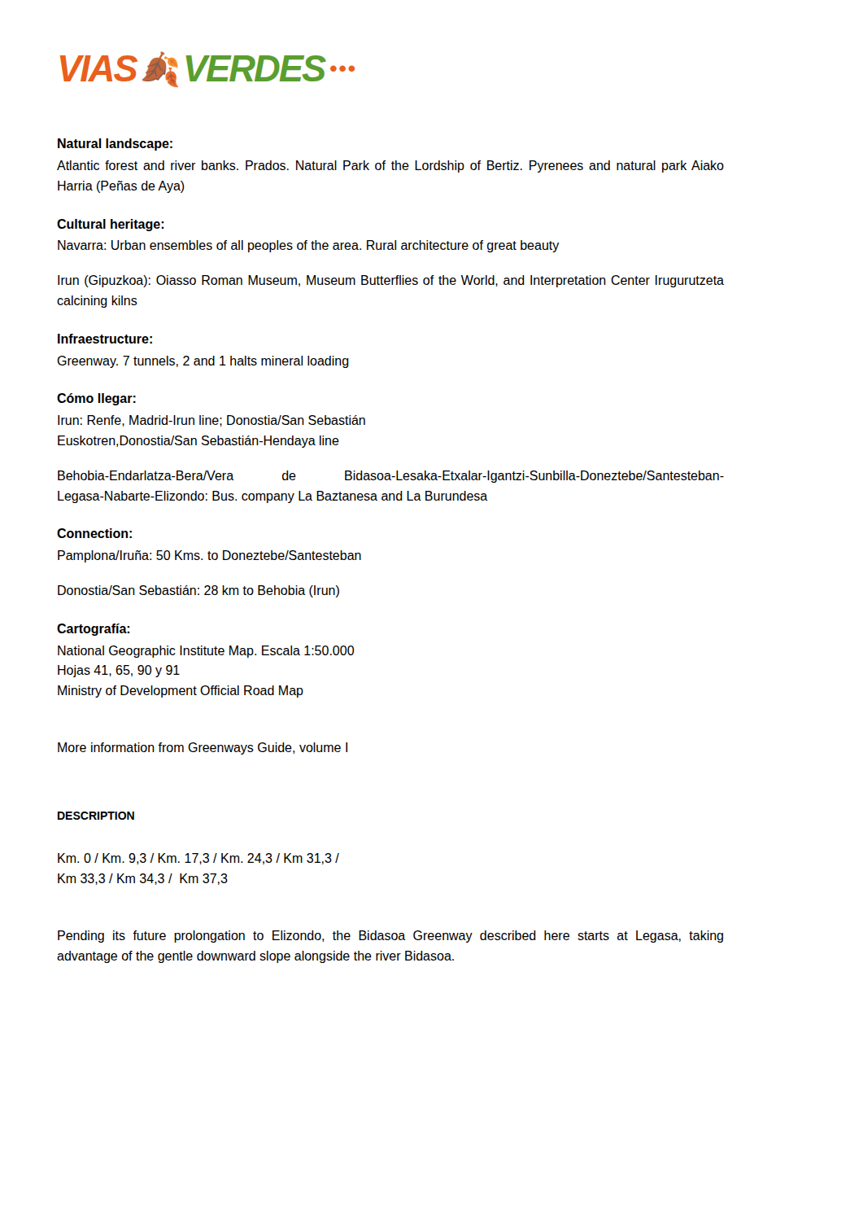VIAS🍂VERDES•••
Natural landscape:
Atlantic forest and river banks. Prados. Natural Park of the Lordship of Bertiz. Pyrenees and natural park Aiako Harria (Peñas de Aya)
Cultural heritage:
Navarra: Urban ensembles of all peoples of the area. Rural architecture of great beauty
Irun (Gipuzkoa): Oiasso Roman Museum, Museum Butterflies of the World, and Interpretation Center Irugurutzeta calcining kilns
Infraestructure:
Greenway. 7 tunnels, 2 and 1 halts mineral loading
Cómo llegar:
Irun: Renfe, Madrid-Irun line; Donostia/San Sebastián
Euskotren,Donostia/San Sebastián-Hendaya line
Behobia-Endarlatza-Bera/Vera de Bidasoa-Lesaka-Etxalar-Igantzi-Sunbilla-Doneztebe/Santesteban-Legasa-Nabarte-Elizondo: Bus. company La Baztanesa and La Burundesa
Connection:
Pamplona/Iruña: 50 Kms. to Doneztebe/Santesteban
Donostia/San Sebastián: 28 km to Behobia (Irun)
Cartografía:
National Geographic Institute Map. Escala 1:50.000
Hojas 41, 65, 90 y 91
Ministry of Development Official Road Map
More information from Greenways Guide, volume I
DESCRIPTION
Km. 0 / Km. 9,3 / Km. 17,3 / Km. 24,3 / Km 31,3 /
Km 33,3 / Km 34,3 / Km 37,3
Pending its future prolongation to Elizondo, the Bidasoa Greenway described here starts at Legasa, taking advantage of the gentle downward slope alongside the river Bidasoa.